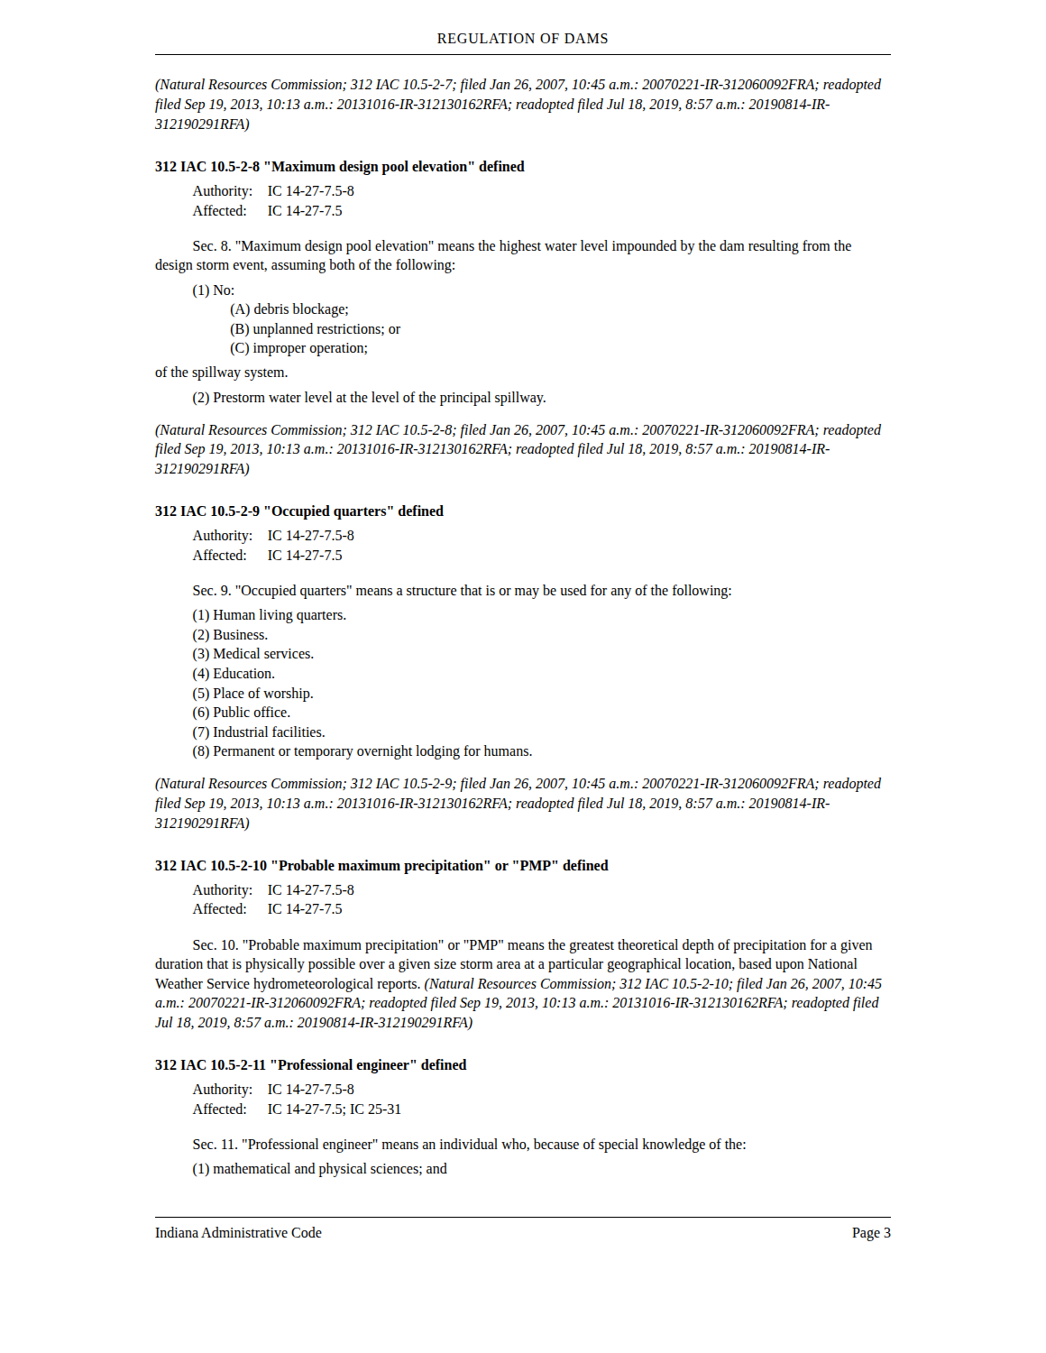REGULATION OF DAMS
(Natural Resources Commission; 312 IAC 10.5-2-7; filed Jan 26, 2007, 10:45 a.m.: 20070221-IR-312060092FRA; readopted filed Sep 19, 2013, 10:13 a.m.: 20131016-IR-312130162RFA; readopted filed Jul 18, 2019, 8:57 a.m.: 20190814-IR-312190291RFA)
312 IAC 10.5-2-8 "Maximum design pool elevation" defined
Authority: IC 14-27-7.5-8
Affected: IC 14-27-7.5
Sec. 8. "Maximum design pool elevation" means the highest water level impounded by the dam resulting from the design storm event, assuming both of the following:
(1) No:
(A) debris blockage;
(B) unplanned restrictions; or
(C) improper operation;
of the spillway system.
(2) Prestorm water level at the level of the principal spillway.
(Natural Resources Commission; 312 IAC 10.5-2-8; filed Jan 26, 2007, 10:45 a.m.: 20070221-IR-312060092FRA; readopted filed Sep 19, 2013, 10:13 a.m.: 20131016-IR-312130162RFA; readopted filed Jul 18, 2019, 8:57 a.m.: 20190814-IR-312190291RFA)
312 IAC 10.5-2-9 "Occupied quarters" defined
Authority: IC 14-27-7.5-8
Affected: IC 14-27-7.5
Sec. 9. "Occupied quarters" means a structure that is or may be used for any of the following:
(1) Human living quarters.
(2) Business.
(3) Medical services.
(4) Education.
(5) Place of worship.
(6) Public office.
(7) Industrial facilities.
(8) Permanent or temporary overnight lodging for humans.
(Natural Resources Commission; 312 IAC 10.5-2-9; filed Jan 26, 2007, 10:45 a.m.: 20070221-IR-312060092FRA; readopted filed Sep 19, 2013, 10:13 a.m.: 20131016-IR-312130162RFA; readopted filed Jul 18, 2019, 8:57 a.m.: 20190814-IR-312190291RFA)
312 IAC 10.5-2-10 "Probable maximum precipitation" or "PMP" defined
Authority: IC 14-27-7.5-8
Affected: IC 14-27-7.5
Sec. 10. "Probable maximum precipitation" or "PMP" means the greatest theoretical depth of precipitation for a given duration that is physically possible over a given size storm area at a particular geographical location, based upon National Weather Service hydrometeorological reports. (Natural Resources Commission; 312 IAC 10.5-2-10; filed Jan 26, 2007, 10:45 a.m.: 20070221-IR-312060092FRA; readopted filed Sep 19, 2013, 10:13 a.m.: 20131016-IR-312130162RFA; readopted filed Jul 18, 2019, 8:57 a.m.: 20190814-IR-312190291RFA)
312 IAC 10.5-2-11 "Professional engineer" defined
Authority: IC 14-27-7.5-8
Affected: IC 14-27-7.5; IC 25-31
Sec. 11. "Professional engineer" means an individual who, because of special knowledge of the:
(1) mathematical and physical sciences; and
Indiana Administrative Code Page 3